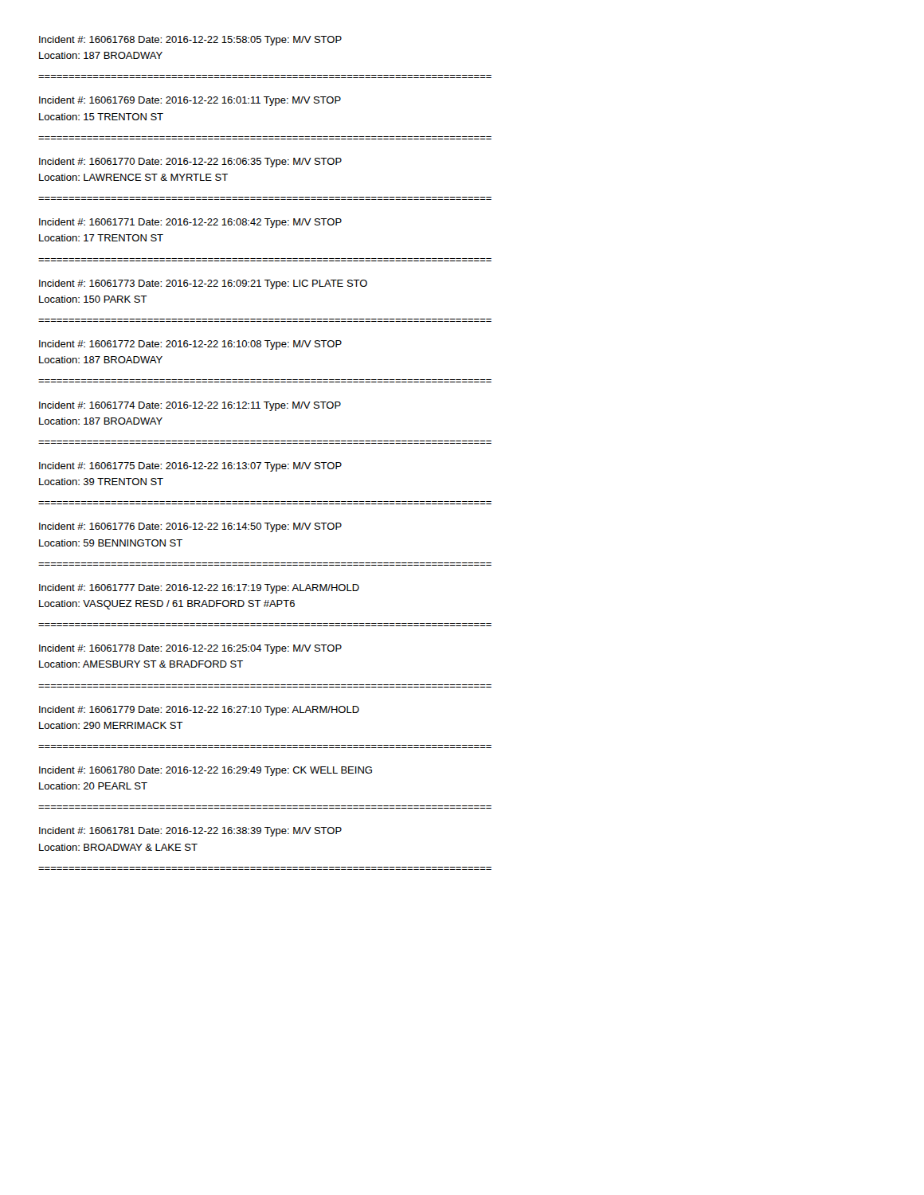Incident #: 16061768 Date: 2016-12-22 15:58:05 Type: M/V STOP
Location: 187 BROADWAY
===========================================================================
Incident #: 16061769 Date: 2016-12-22 16:01:11 Type: M/V STOP
Location: 15 TRENTON ST
===========================================================================
Incident #: 16061770 Date: 2016-12-22 16:06:35 Type: M/V STOP
Location: LAWRENCE ST & MYRTLE ST
===========================================================================
Incident #: 16061771 Date: 2016-12-22 16:08:42 Type: M/V STOP
Location: 17 TRENTON ST
===========================================================================
Incident #: 16061773 Date: 2016-12-22 16:09:21 Type: LIC PLATE STO
Location: 150 PARK ST
===========================================================================
Incident #: 16061772 Date: 2016-12-22 16:10:08 Type: M/V STOP
Location: 187 BROADWAY
===========================================================================
Incident #: 16061774 Date: 2016-12-22 16:12:11 Type: M/V STOP
Location: 187 BROADWAY
===========================================================================
Incident #: 16061775 Date: 2016-12-22 16:13:07 Type: M/V STOP
Location: 39 TRENTON ST
===========================================================================
Incident #: 16061776 Date: 2016-12-22 16:14:50 Type: M/V STOP
Location: 59 BENNINGTON ST
===========================================================================
Incident #: 16061777 Date: 2016-12-22 16:17:19 Type: ALARM/HOLD
Location: VASQUEZ RESD / 61 BRADFORD ST #APT6
===========================================================================
Incident #: 16061778 Date: 2016-12-22 16:25:04 Type: M/V STOP
Location: AMESBURY ST & BRADFORD ST
===========================================================================
Incident #: 16061779 Date: 2016-12-22 16:27:10 Type: ALARM/HOLD
Location: 290 MERRIMACK ST
===========================================================================
Incident #: 16061780 Date: 2016-12-22 16:29:49 Type: CK WELL BEING
Location: 20 PEARL ST
===========================================================================
Incident #: 16061781 Date: 2016-12-22 16:38:39 Type: M/V STOP
Location: BROADWAY & LAKE ST
===========================================================================